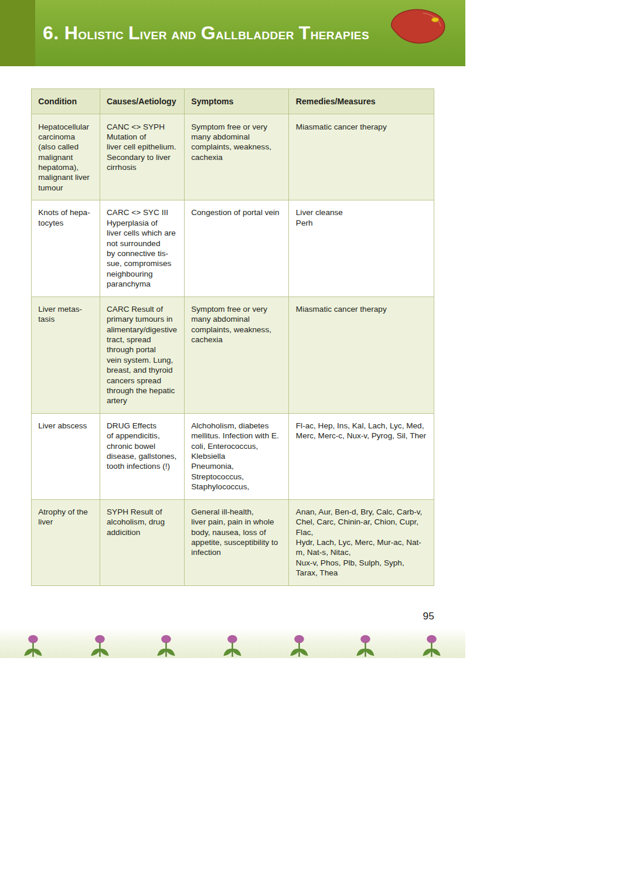6. Holistic Liver and Gallbladder Therapies
| Condition | Causes/Aetiology | Symptoms | Remedies/Measures |
| --- | --- | --- | --- |
| Hepatocellu­lar carcinoma (also called malignant hepatoma), malignant liver tumour | CANC <> SYPH Mutation of liver cell epithelium. Secondary to liver cirrhosis | Symptom free or very many abdominal complaints, weakness, cachexia | Miasmatic cancer therapy |
| Knots of hepa­tocytes | CARC <> SYC III Hyperplasia of liver cells which are not surrounded by connective tis­sue, compromises neighbouring paranchyma | Congestion of portal vein | Liver cleanse Perh |
| Liver metas­tasis | CARC Result of primary tumours in alimentary/diges­tive tract, spread through portal vein system. Lung, breast, and thyroid cancers spread through the hepatic artery | Symptom free or very many abdominal complaints, weakness, cachexia | Miasmatic cancer therapy |
| Liver abscess | DRUG Effects of appendicitis, chronic bowel disease, gallstones, tooth infections (!) | Alchoholism, diabetes mellitus. Infection with E. coli, Enterococcus, Klebsiella Pneumonia, Streptococcus, Staphylococcus, | Fl-ac, Hep, Ins, Kal, Lach, Lyc, Med, Merc, Merc-c, Nux-v, Pyrog, Sil, Ther |
| Atrophy of the liver | SYPH Result of alcoholism, drug addicition | General ill-health, liver pain, pain in whole body, nausea, loss of appetite, susceptibility to infection | Anan, Aur, Ben-d, Bry, Calc, Carb-v, Chel, Carc, Chinin-ar, Chion, Cupr, Flac, Hydr, Lach, Lyc, Merc, Mur-ac, Nat-m, Nat-s, Nitac, Nux-v, Phos, Plb, Sulph, Syph, Tarax, Thea |
95